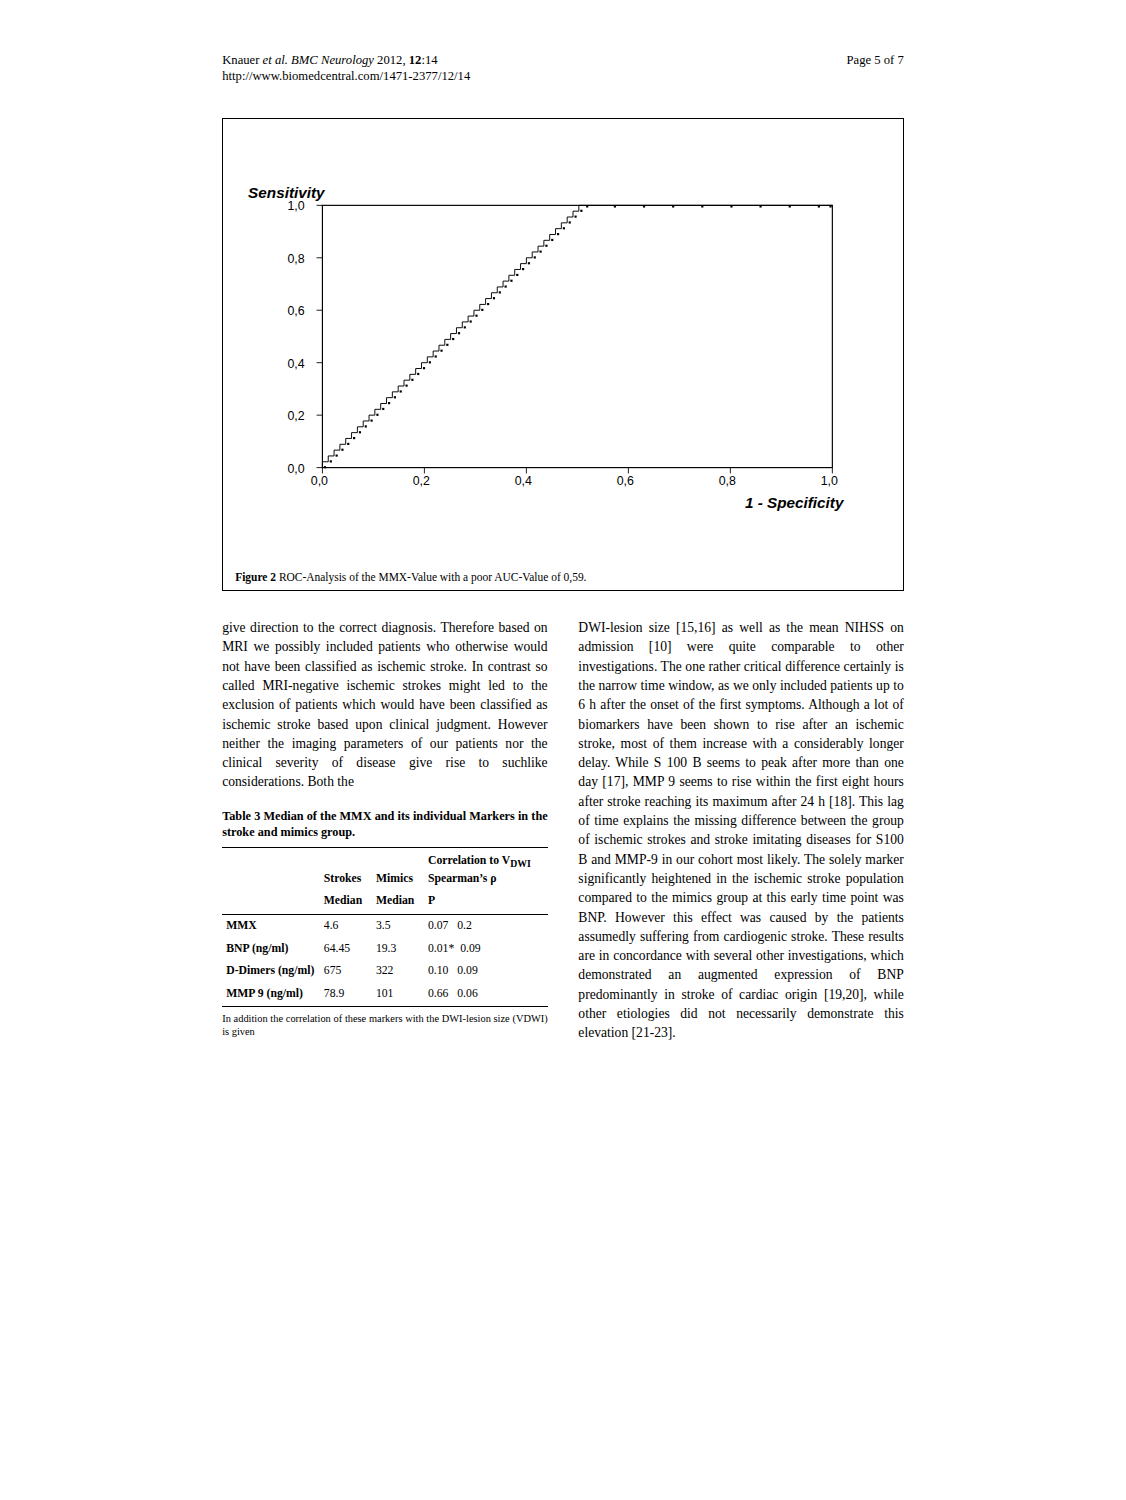Knauer et al. BMC Neurology 2012, 12:14
http://www.biomedcentral.com/1471-2377/12/14
Page 5 of 7
Sensitivity 1 - Specificity 1,0 0,8 0,6 0,4 0,2 0,0 0,0 0,2 0,4 0,6 0,8 1,0
Figure 2 ROC-Analysis of the MMX-Value with a poor AUC-Value of 0,59.
give direction to the correct diagnosis. Therefore based on MRI we possibly included patients who otherwise would not have been classified as ischemic stroke. In contrast so called MRI-negative ischemic strokes might led to the exclusion of patients which would have been classified as ischemic stroke based upon clinical judgment. However neither the imaging parameters of our patients nor the clinical severity of disease give rise to suchlike considerations. Both the
Table 3 Median of the MMX and its individual Markers in the stroke and mimics group.
| | Strokes | Mimics | Correlation to V DWI Spearman’s ρ |
| --- | --- | --- | --- |
| | Median | Median | P |
| MMX | 4.6 | 3.5 | 0.07 0.2 |
| BNP (ng/ml) | 64.45 | 19.3 | 0.01* 0.09 |
| D-Dimers (ng/ml) | 675 | 322 | 0.10 0.09 |
| MMP 9 (ng/ml) | 78.9 | 101 | 0.66 0.06 |
In addition the correlation of these markers with the DWI-lesion size (VDWI) is given
DWI-lesion size [15,16] as well as the mean NIHSS on admission [10] were quite comparable to other investigations. The one rather critical difference certainly is the narrow time window, as we only included patients up to 6 h after the onset of the first symptoms. Although a lot of biomarkers have been shown to rise after an ischemic stroke, most of them increase with a considerably longer delay. While S 100 B seems to peak after more than one day [17], MMP 9 seems to rise within the first eight hours after stroke reaching its maximum after 24 h [18]. This lag of time explains the missing difference between the group of ischemic strokes and stroke imitating diseases for S100 B and MMP-9 in our cohort most likely. The solely marker significantly heightened in the ischemic stroke population compared to the mimics group at this early time point was BNP. However this effect was caused by the patients assumedly suffering from cardiogenic stroke. These results are in concordance with several other investigations, which demonstrated an augmented expression of BNP predominantly in stroke of cardiac origin [19,20], while other etiologies did not necessarily demonstrate this elevation [21-23].